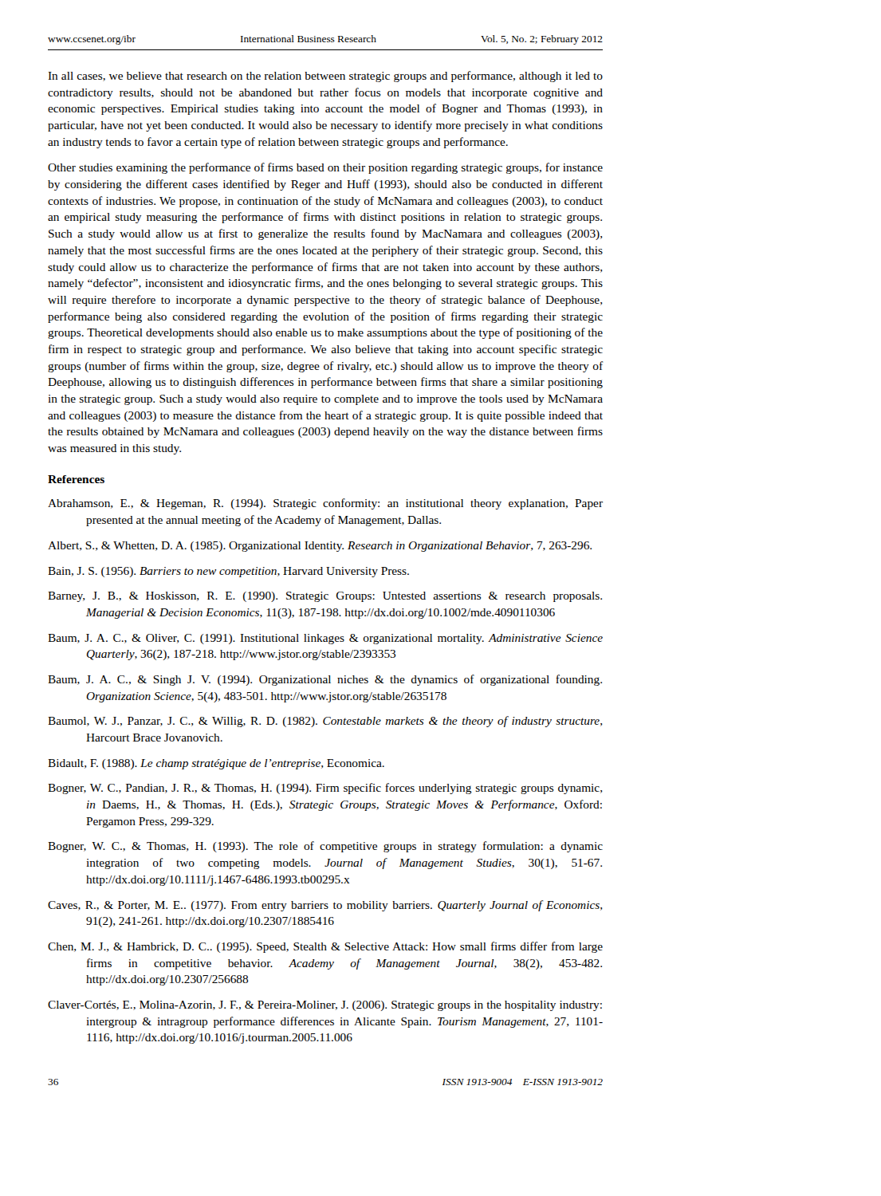www.ccsenet.org/ibr
International Business Research
Vol. 5, No. 2; February 2012
In all cases, we believe that research on the relation between strategic groups and performance, although it led to contradictory results, should not be abandoned but rather focus on models that incorporate cognitive and economic perspectives. Empirical studies taking into account the model of Bogner and Thomas (1993), in particular, have not yet been conducted. It would also be necessary to identify more precisely in what conditions an industry tends to favor a certain type of relation between strategic groups and performance.
Other studies examining the performance of firms based on their position regarding strategic groups, for instance by considering the different cases identified by Reger and Huff (1993), should also be conducted in different contexts of industries. We propose, in continuation of the study of McNamara and colleagues (2003), to conduct an empirical study measuring the performance of firms with distinct positions in relation to strategic groups. Such a study would allow us at first to generalize the results found by MacNamara and colleagues (2003), namely that the most successful firms are the ones located at the periphery of their strategic group. Second, this study could allow us to characterize the performance of firms that are not taken into account by these authors, namely “defector”, inconsistent and idiosyncratic firms, and the ones belonging to several strategic groups. This will require therefore to incorporate a dynamic perspective to the theory of strategic balance of Deephouse, performance being also considered regarding the evolution of the position of firms regarding their strategic groups. Theoretical developments should also enable us to make assumptions about the type of positioning of the firm in respect to strategic group and performance. We also believe that taking into account specific strategic groups (number of firms within the group, size, degree of rivalry, etc.) should allow us to improve the theory of Deephouse, allowing us to distinguish differences in performance between firms that share a similar positioning in the strategic group. Such a study would also require to complete and to improve the tools used by McNamara and colleagues (2003) to measure the distance from the heart of a strategic group. It is quite possible indeed that the results obtained by McNamara and colleagues (2003) depend heavily on the way the distance between firms was measured in this study.
References
Abrahamson, E., & Hegeman, R. (1994). Strategic conformity: an institutional theory explanation, Paper presented at the annual meeting of the Academy of Management, Dallas.
Albert, S., & Whetten, D. A. (1985). Organizational Identity. Research in Organizational Behavior, 7, 263-296.
Bain, J. S. (1956). Barriers to new competition, Harvard University Press.
Barney, J. B., & Hoskisson, R. E. (1990). Strategic Groups: Untested assertions & research proposals. Managerial & Decision Economics, 11(3), 187-198. http://dx.doi.org/10.1002/mde.4090110306
Baum, J. A. C., & Oliver, C. (1991). Institutional linkages & organizational mortality. Administrative Science Quarterly, 36(2), 187-218. http://www.jstor.org/stable/2393353
Baum, J. A. C., & Singh J. V. (1994). Organizational niches & the dynamics of organizational founding. Organization Science, 5(4), 483-501. http://www.jstor.org/stable/2635178
Baumol, W. J., Panzar, J. C., & Willig, R. D. (1982). Contestable markets & the theory of industry structure, Harcourt Brace Jovanovich.
Bidault, F. (1988). Le champ stratégique de l’entreprise, Economica.
Bogner, W. C., Pandian, J. R., & Thomas, H. (1994). Firm specific forces underlying strategic groups dynamic, in Daems, H., & Thomas, H. (Eds.), Strategic Groups, Strategic Moves & Performance, Oxford: Pergamon Press, 299-329.
Bogner, W. C., & Thomas, H. (1993). The role of competitive groups in strategy formulation: a dynamic integration of two competing models. Journal of Management Studies, 30(1), 51-67. http://dx.doi.org/10.1111/j.1467-6486.1993.tb00295.x
Caves, R., & Porter, M. E.. (1977). From entry barriers to mobility barriers. Quarterly Journal of Economics, 91(2), 241-261. http://dx.doi.org/10.2307/1885416
Chen, M. J., & Hambrick, D. C.. (1995). Speed, Stealth & Selective Attack: How small firms differ from large firms in competitive behavior. Academy of Management Journal, 38(2), 453-482. http://dx.doi.org/10.2307/256688
Claver-Cortés, E., Molina-Azorin, J. F., & Pereira-Moliner, J. (2006). Strategic groups in the hospitality industry: intergroup & intragroup performance differences in Alicante Spain. Tourism Management, 27, 1101-1116, http://dx.doi.org/10.1016/j.tourman.2005.11.006
36
ISSN 1913-9004 E-ISSN 1913-9012